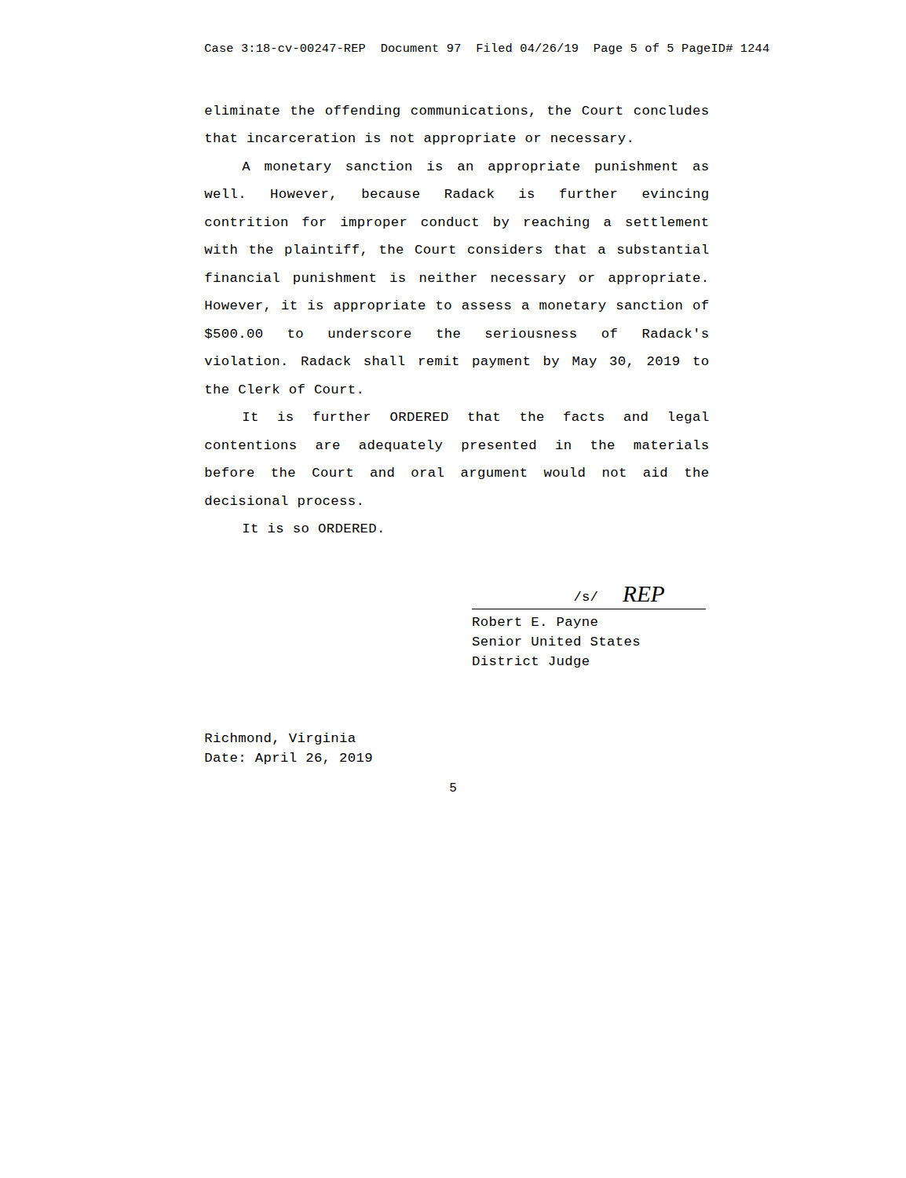Case 3:18-cv-00247-REP Document 97 Filed 04/26/19 Page 5 of 5 PageID# 1244
eliminate the offending communications, the Court concludes that incarceration is not appropriate or necessary.
A monetary sanction is an appropriate punishment as well. However, because Radack is further evincing contrition for improper conduct by reaching a settlement with the plaintiff, the Court considers that a substantial financial punishment is neither necessary or appropriate. However, it is appropriate to assess a monetary sanction of $500.00 to underscore the seriousness of Radack's violation. Radack shall remit payment by May 30, 2019 to the Clerk of Court.
It is further ORDERED that the facts and legal contentions are adequately presented in the materials before the Court and oral argument would not aid the decisional process.
It is so ORDERED.
/s/ REP Robert E. Payne Senior United States District Judge
Richmond, Virginia
Date: April 26, 2019
5